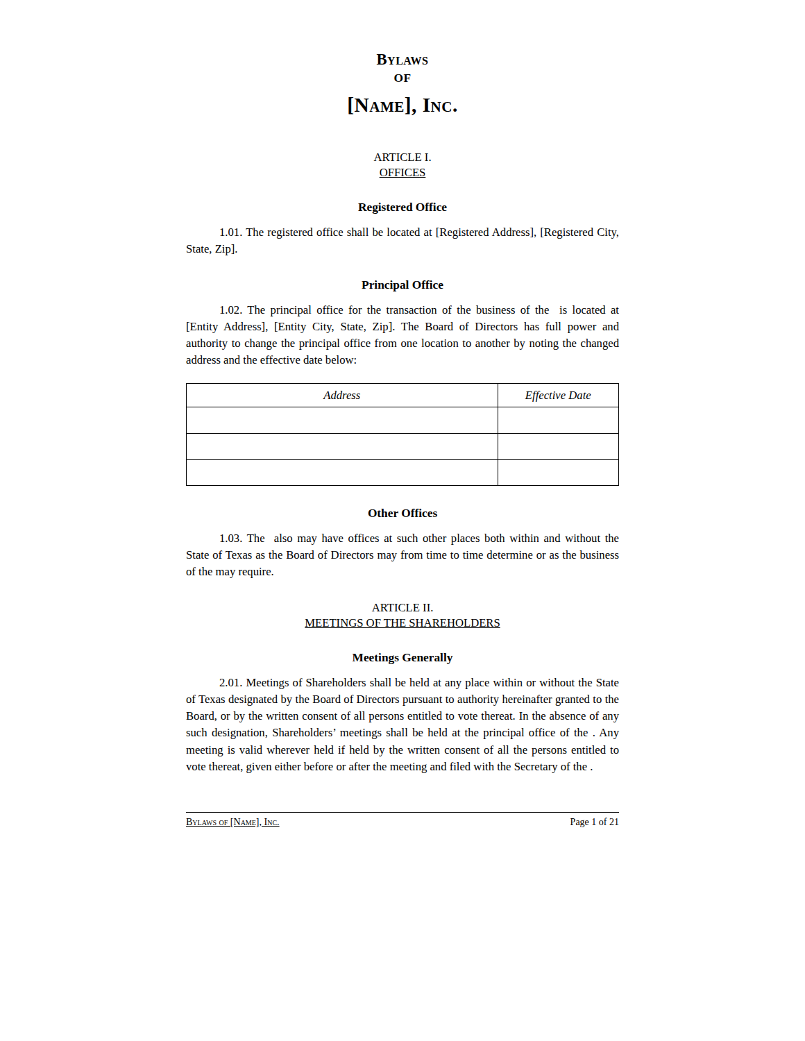Bylaws
OF
[Name], Inc.
ARTICLE I. OFFICES
Registered Office
1.01. The registered office shall be located at [Registered Address], [Registered City, State, Zip].
Principal Office
1.02. The principal office for the transaction of the business of the is located at [Entity Address], [Entity City, State, Zip]. The Board of Directors has full power and authority to change the principal office from one location to another by noting the changed address and the effective date below:
| Address | Effective Date |
| --- | --- |
Other Offices
1.03. The also may have offices at such other places both within and without the State of Texas as the Board of Directors may from time to time determine or as the business of the may require.
ARTICLE II. MEETINGS OF THE SHAREHOLDERS
Meetings Generally
2.01. Meetings of Shareholders shall be held at any place within or without the State of Texas designated by the Board of Directors pursuant to authority hereinafter granted to the Board, or by the written consent of all persons entitled to vote thereat. In the absence of any such designation, Shareholders’ meetings shall be held at the principal office of the . Any meeting is valid wherever held if held by the written consent of all the persons entitled to vote thereat, given either before or after the meeting and filed with the Secretary of the .
Bylaws of [Name], Inc. Page 1 of 21